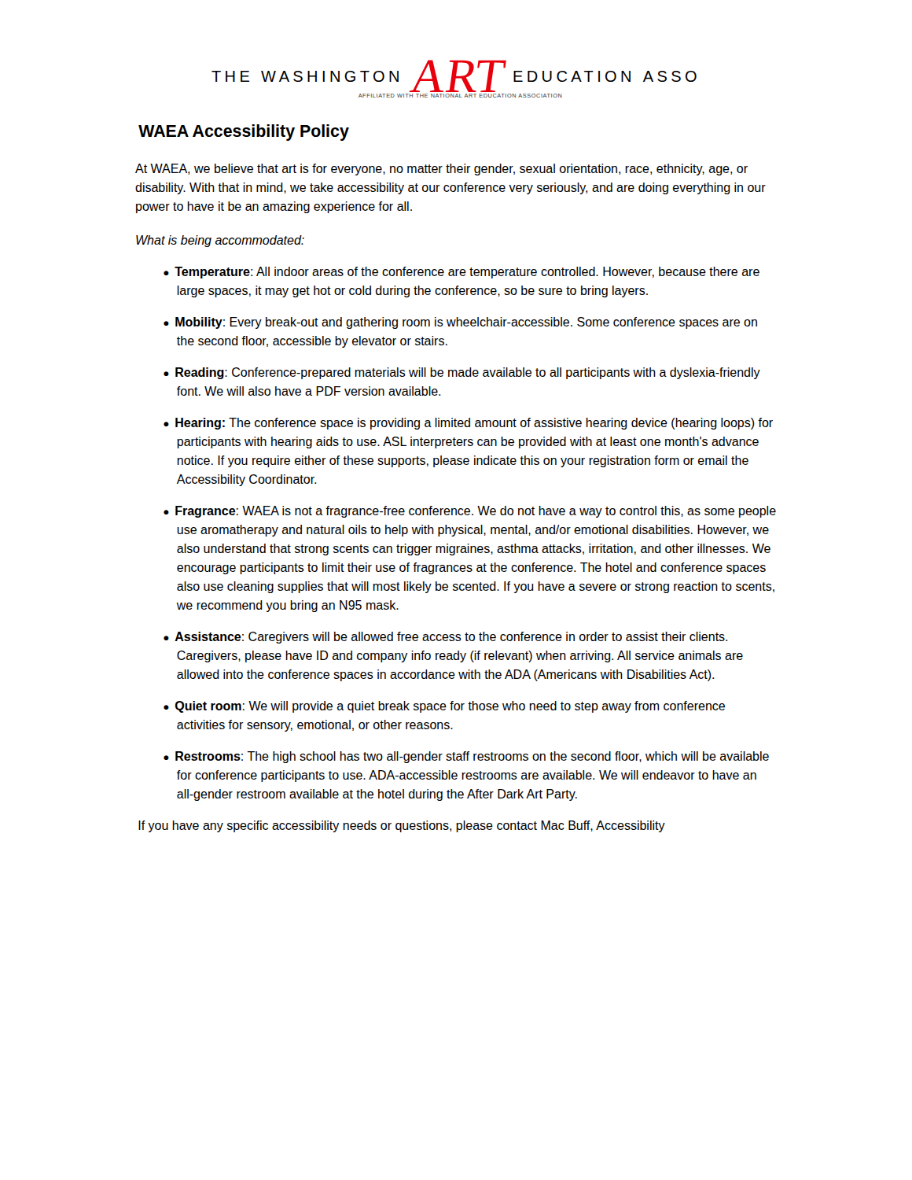THE WASHINGTON ART EDUCATION ASSO
AFFILIATED WITH THE NATIONAL ART EDUCATION ASSOCIATION
WAEA Accessibility Policy
At WAEA, we believe that art is for everyone, no matter their gender, sexual orientation, race, ethnicity, age, or disability. With that in mind, we take accessibility at our conference very seriously, and are doing everything in our power to have it be an amazing experience for all.
What is being accommodated:
Temperature: All indoor areas of the conference are temperature controlled. However, because there are large spaces, it may get hot or cold during the conference, so be sure to bring layers.
Mobility: Every break-out and gathering room is wheelchair-accessible. Some conference spaces are on the second floor, accessible by elevator or stairs.
Reading: Conference-prepared materials will be made available to all participants with a dyslexia-friendly font. We will also have a PDF version available.
Hearing: The conference space is providing a limited amount of assistive hearing device (hearing loops) for participants with hearing aids to use. ASL interpreters can be provided with at least one month's advance notice. If you require either of these supports, please indicate this on your registration form or email the Accessibility Coordinator.
Fragrance: WAEA is not a fragrance-free conference. We do not have a way to control this, as some people use aromatherapy and natural oils to help with physical, mental, and/or emotional disabilities. However, we also understand that strong scents can trigger migraines, asthma attacks, irritation, and other illnesses. We encourage participants to limit their use of fragrances at the conference. The hotel and conference spaces also use cleaning supplies that will most likely be scented. If you have a severe or strong reaction to scents, we recommend you bring an N95 mask.
Assistance: Caregivers will be allowed free access to the conference in order to assist their clients. Caregivers, please have ID and company info ready (if relevant) when arriving. All service animals are allowed into the conference spaces in accordance with the ADA (Americans with Disabilities Act).
Quiet room: We will provide a quiet break space for those who need to step away from conference activities for sensory, emotional, or other reasons.
Restrooms: The high school has two all-gender staff restrooms on the second floor, which will be available for conference participants to use. ADA-accessible restrooms are available. We will endeavor to have an all-gender restroom available at the hotel during the After Dark Art Party.
If you have any specific accessibility needs or questions, please contact Mac Buff, Accessibility